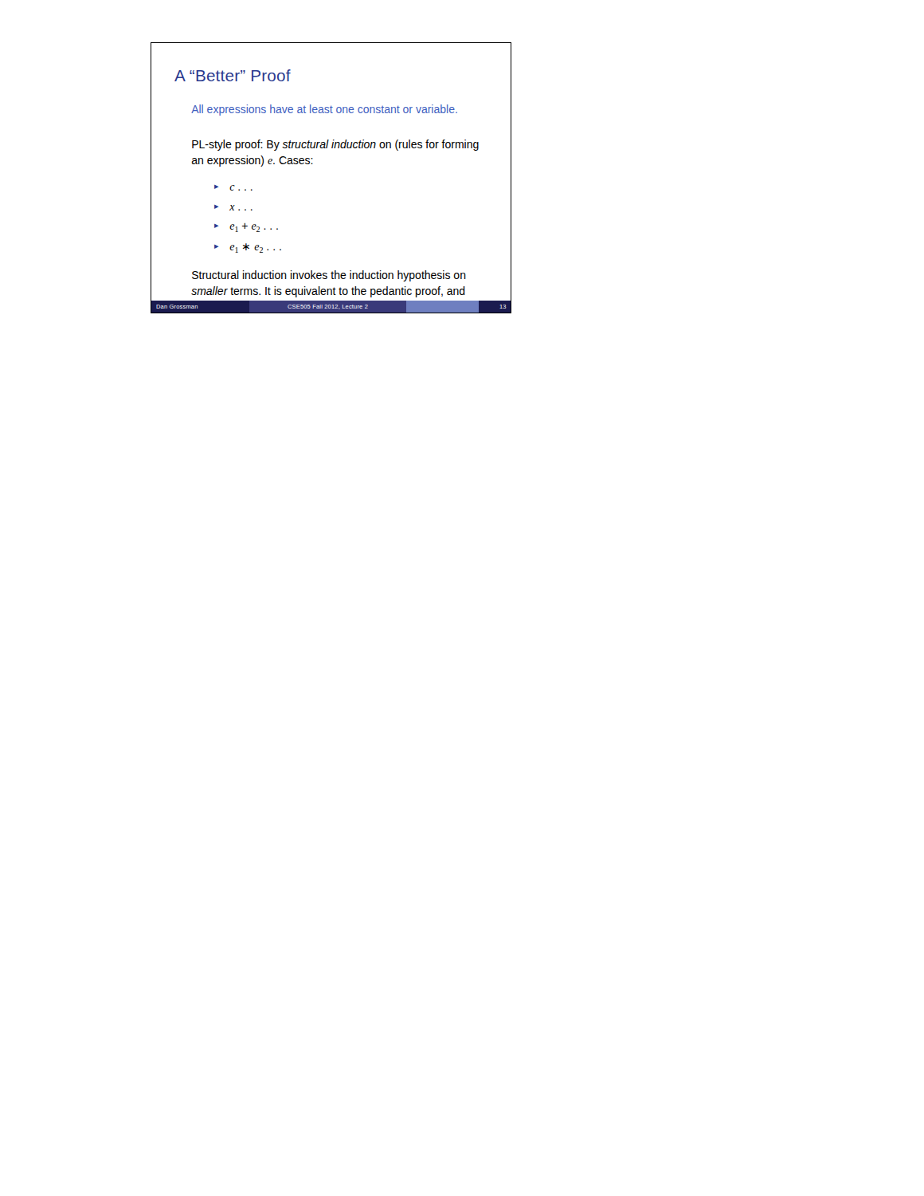A “Better” Proof
All expressions have at least one constant or variable.
PL-style proof: By structural induction on (rules for forming an expression) e. Cases:
c . . .
x . . .
e1 + e2 . . .
e1 ∗ e2 . . .
Structural induction invokes the induction hypothesis on smaller terms. It is equivalent to the pedantic proof, and more convenient in PL
Dan Grossman
CSE505 Fall 2012, Lecture 2
13